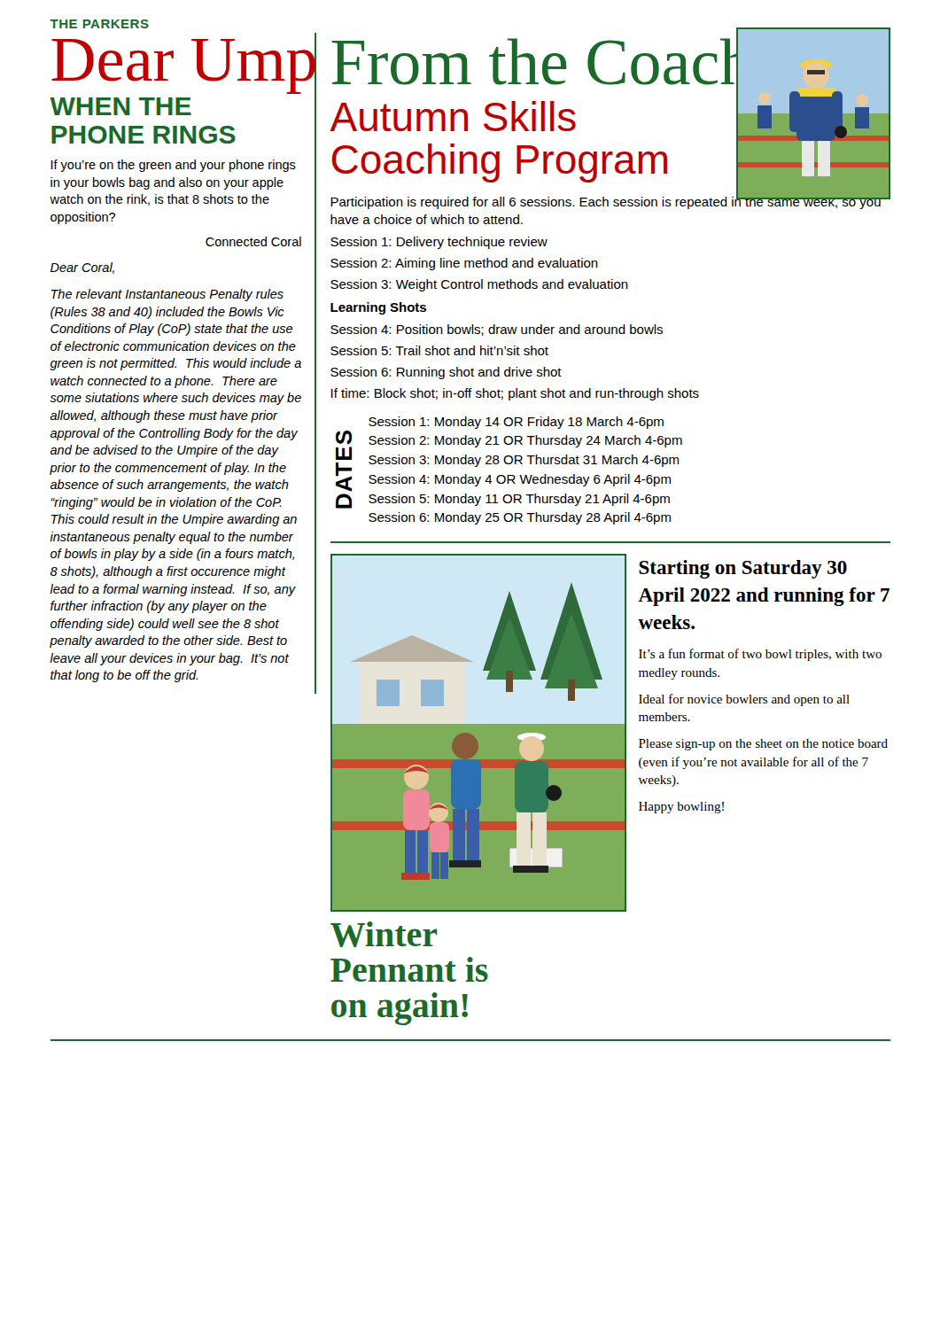THE PARKERS
Dear Ump
WHEN THE
PHONE RINGS
If you’re on the green and your phone rings in your bowls bag and also on your apple watch on the rink, is that 8 shots to the opposition?
Connected Coral
Dear Coral,
The relevant Instantaneous Penalty rules (Rules 38 and 40) included the Bowls Vic Conditions of Play (CoP) state that the use of electronic communication devices on the green is not permitted. This would include a watch connected to a phone. There are some siutations where such devices may be allowed, although these must have prior approval of the Controlling Body for the day and be advised to the Umpire of the day prior to the commencement of play. In the absence of such arrangements, the watch “ringing” would be in violation of the CoP. This could result in the Umpire awarding an instantaneous penalty equal to the number of bowls in play by a side (in a fours match, 8 shots), although a first occurence might lead to a formal warning instead. If so, any further infraction (by any player on the offending side) could well see the 8 shot penalty awarded to the other side. Best to leave all your devices in your bag. It’s not that long to be off the grid.
From the Coach
Autumn Skills
Coaching Program
Participation is required for all 6 sessions. Each session is repeated in the same week, so you have a choice of which to attend.
Session 1: Delivery technique review
Session 2: Aiming line method and evaluation
Session 3: Weight Control methods and evaluation
Learning Shots
Session 4: Position bowls; draw under and around bowls
Session 5: Trail shot and hit’n’sit shot
Session 6: Running shot and drive shot
If time: Block shot; in-off shot; plant shot and run-through shots
DATES
Session 1: Monday 14 OR Friday 18 March 4-6pm
Session 2: Monday 21 OR Thursday 24 March 4-6pm
Session 3: Monday 28 OR Thursdat 31 March 4-6pm
Session 4: Monday 4 OR Wednesday 6 April 4-6pm
Session 5: Monday 11 OR Thursday 21 April 4-6pm
Session 6: Monday 25 OR Thursday 28 April 4-6pm
Winter
Pennant is
on again!
Starting on Saturday 30 April 2022 and running for 7 weeks.
It’s a fun format of two bowl triples, with two medley rounds.
Ideal for novice bowlers and open to all members.
Please sign-up on the sheet on the notice board (even if you’re not available for all of the 7 weeks).
Happy bowling!